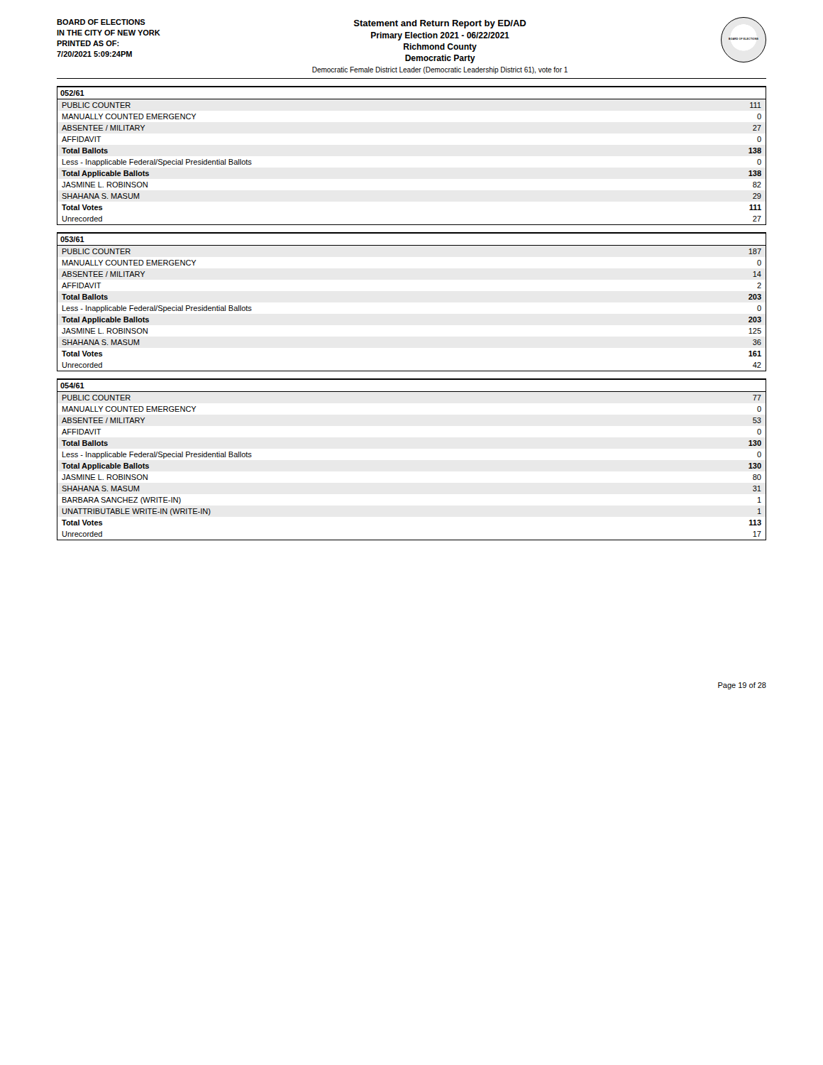BOARD OF ELECTIONS
IN THE CITY OF NEW YORK
PRINTED AS OF:
7/20/2021 5:09:24PM
Statement and Return Report by ED/AD
Primary Election 2021 - 06/22/2021
Richmond County
Democratic Party
Democratic Female District Leader (Democratic Leadership District 61), vote for 1
052/61
| PUBLIC COUNTER | 111 |
| MANUALLY COUNTED EMERGENCY | 0 |
| ABSENTEE / MILITARY | 27 |
| AFFIDAVIT | 0 |
| Total Ballots | 138 |
| Less - Inapplicable Federal/Special Presidential Ballots | 0 |
| Total Applicable Ballots | 138 |
| JASMINE L. ROBINSON | 82 |
| SHAHANA S. MASUM | 29 |
| Total Votes | 111 |
| Unrecorded | 27 |
053/61
| PUBLIC COUNTER | 187 |
| MANUALLY COUNTED EMERGENCY | 0 |
| ABSENTEE / MILITARY | 14 |
| AFFIDAVIT | 2 |
| Total Ballots | 203 |
| Less - Inapplicable Federal/Special Presidential Ballots | 0 |
| Total Applicable Ballots | 203 |
| JASMINE L. ROBINSON | 125 |
| SHAHANA S. MASUM | 36 |
| Total Votes | 161 |
| Unrecorded | 42 |
054/61
| PUBLIC COUNTER | 77 |
| MANUALLY COUNTED EMERGENCY | 0 |
| ABSENTEE / MILITARY | 53 |
| AFFIDAVIT | 0 |
| Total Ballots | 130 |
| Less - Inapplicable Federal/Special Presidential Ballots | 0 |
| Total Applicable Ballots | 130 |
| JASMINE L. ROBINSON | 80 |
| SHAHANA S. MASUM | 31 |
| BARBARA SANCHEZ (WRITE-IN) | 1 |
| UNATTRIBUTABLE WRITE-IN (WRITE-IN) | 1 |
| Total Votes | 113 |
| Unrecorded | 17 |
Page 19 of 28